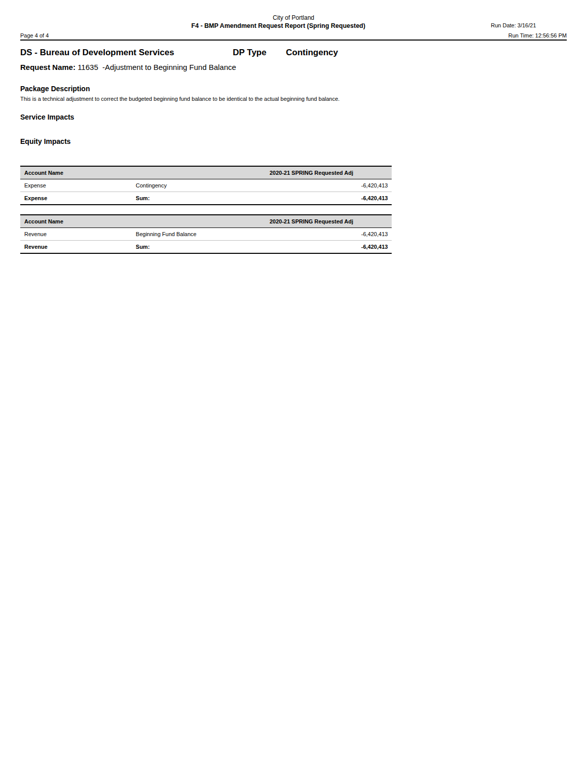City of Portland
F4 - BMP Amendment Request Report (Spring Requested)
Run Date: 3/16/21
Page 4 of 4
Run Time: 12:56:56 PM
DS - Bureau of Development Services DP Type Contingency
Request Name: 11635 -Adjustment to Beginning Fund Balance
Package Description
This is a technical adjustment to correct the budgeted beginning fund balance to be identical to the actual beginning fund balance.
Service Impacts
Equity Impacts
| Account Name | | 2020-21 SPRING Requested Adj |
| --- | --- | --- |
| Expense | Contingency | -6,420,413 |
| Expense | Sum: | -6,420,413 |
| Account Name | | 2020-21 SPRING Requested Adj |
| --- | --- | --- |
| Revenue | Beginning Fund Balance | -6,420,413 |
| Revenue | Sum: | -6,420,413 |